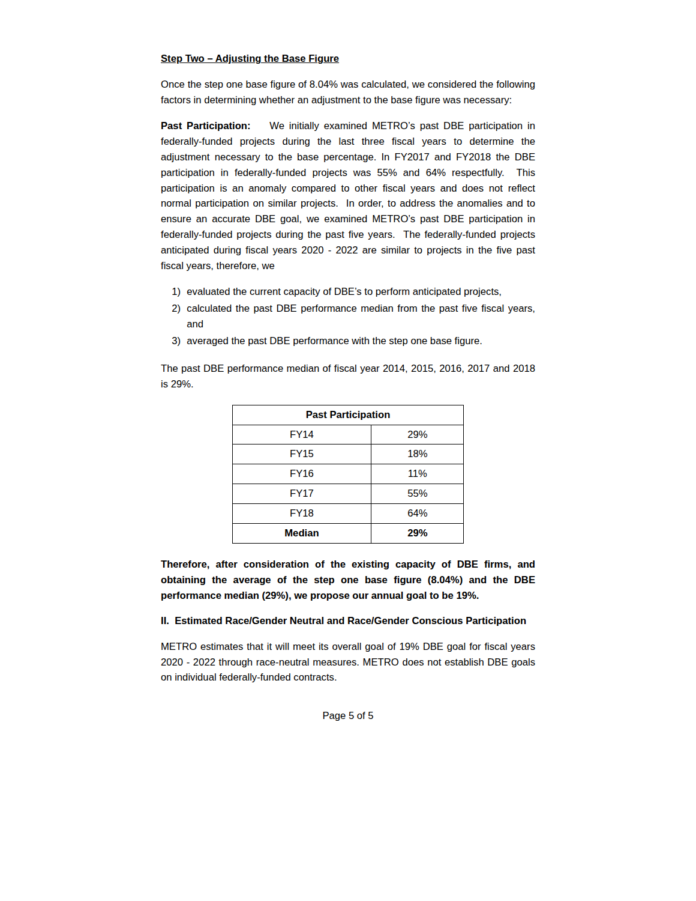Step Two – Adjusting the Base Figure
Once the step one base figure of 8.04% was calculated, we considered the following factors in determining whether an adjustment to the base figure was necessary:
Past Participation: We initially examined METRO’s past DBE participation in federally-funded projects during the last three fiscal years to determine the adjustment necessary to the base percentage. In FY2017 and FY2018 the DBE participation in federally-funded projects was 55% and 64% respectfully. This participation is an anomaly compared to other fiscal years and does not reflect normal participation on similar projects. In order, to address the anomalies and to ensure an accurate DBE goal, we examined METRO’s past DBE participation in federally-funded projects during the past five years. The federally-funded projects anticipated during fiscal years 2020 - 2022 are similar to projects in the five past fiscal years, therefore, we
evaluated the current capacity of DBE’s to perform anticipated projects,
calculated the past DBE performance median from the past five fiscal years, and
averaged the past DBE performance with the step one base figure.
The past DBE performance median of fiscal year 2014, 2015, 2016, 2017 and 2018 is 29%.
| Past Participation |
| --- |
| FY14 | 29% |
| FY15 | 18% |
| FY16 | 11% |
| FY17 | 55% |
| FY18 | 64% |
| Median | 29% |
Therefore, after consideration of the existing capacity of DBE firms, and obtaining the average of the step one base figure (8.04%) and the DBE performance median (29%), we propose our annual goal to be 19%.
II. Estimated Race/Gender Neutral and Race/Gender Conscious Participation
METRO estimates that it will meet its overall goal of 19% DBE goal for fiscal years 2020 - 2022 through race-neutral measures. METRO does not establish DBE goals on individual federally-funded contracts.
Page 5 of 5